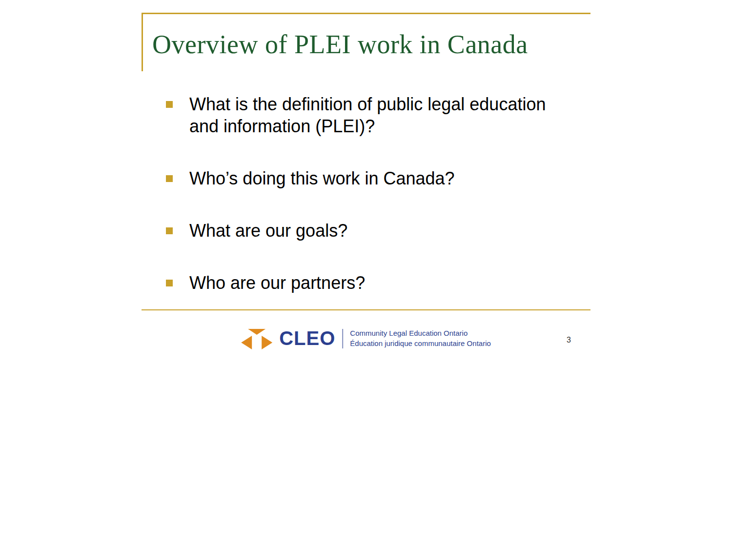Overview of PLEI work in Canada
What is the definition of public legal education and information (PLEI)?
Who’s doing this work in Canada?
What are our goals?
Who are our partners?
CLEO Community Legal Education Ontario
Éducation juridique communautaire Ontario
3